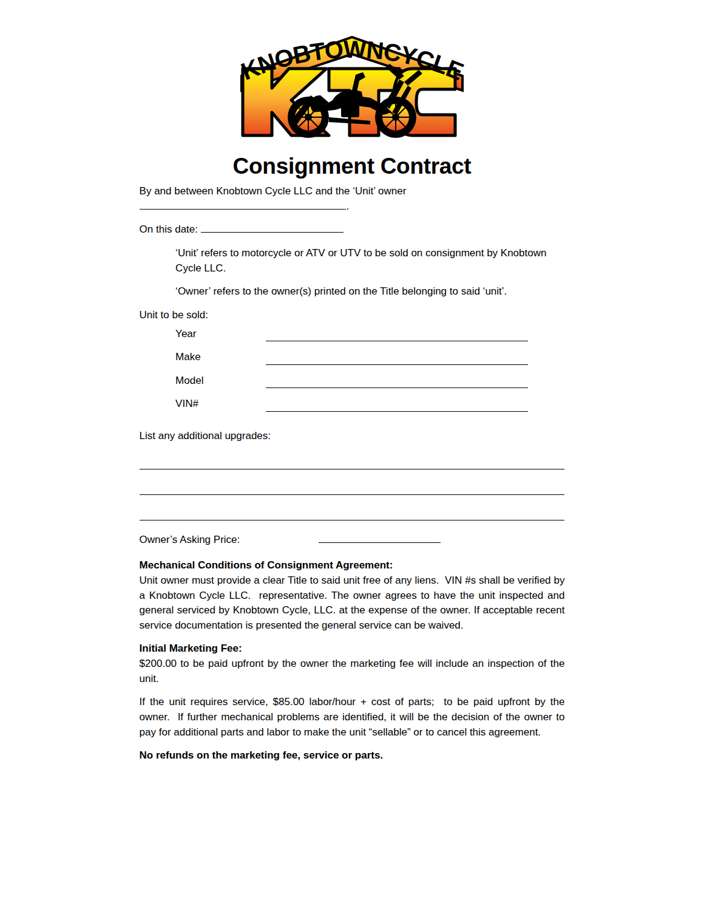KNOBTOWNCYCLE
Consignment Contract
By and between Knobtown Cycle LLC and the ‘Unit’ owner .
On this date:
‘Unit’ refers to motorcycle or ATV or UTV to be sold on consignment by Knobtown Cycle LLC.
‘Owner’ refers to the owner(s) printed on the Title belonging to said ‘unit’.
Unit to be sold:
| Year | |
| Make | |
| Model | |
| VIN# | |
List any additional upgrades:
Owner’s Asking Price:
Mechanical Conditions of Consignment Agreement:
Unit owner must provide a clear Title to said unit free of any liens. VIN #s shall be verified by a Knobtown Cycle LLC. representative. The owner agrees to have the unit inspected and general serviced by Knobtown Cycle, LLC. at the expense of the owner. If acceptable recent service documentation is presented the general service can be waived.
Initial Marketing Fee:
$200.00 to be paid upfront by the owner the marketing fee will include an inspection of the unit.
If the unit requires service, $85.00 labor/hour + cost of parts; to be paid upfront by the owner. If further mechanical problems are identified, it will be the decision of the owner to pay for additional parts and labor to make the unit “sellable” or to cancel this agreement.
No refunds on the marketing fee, service or parts.